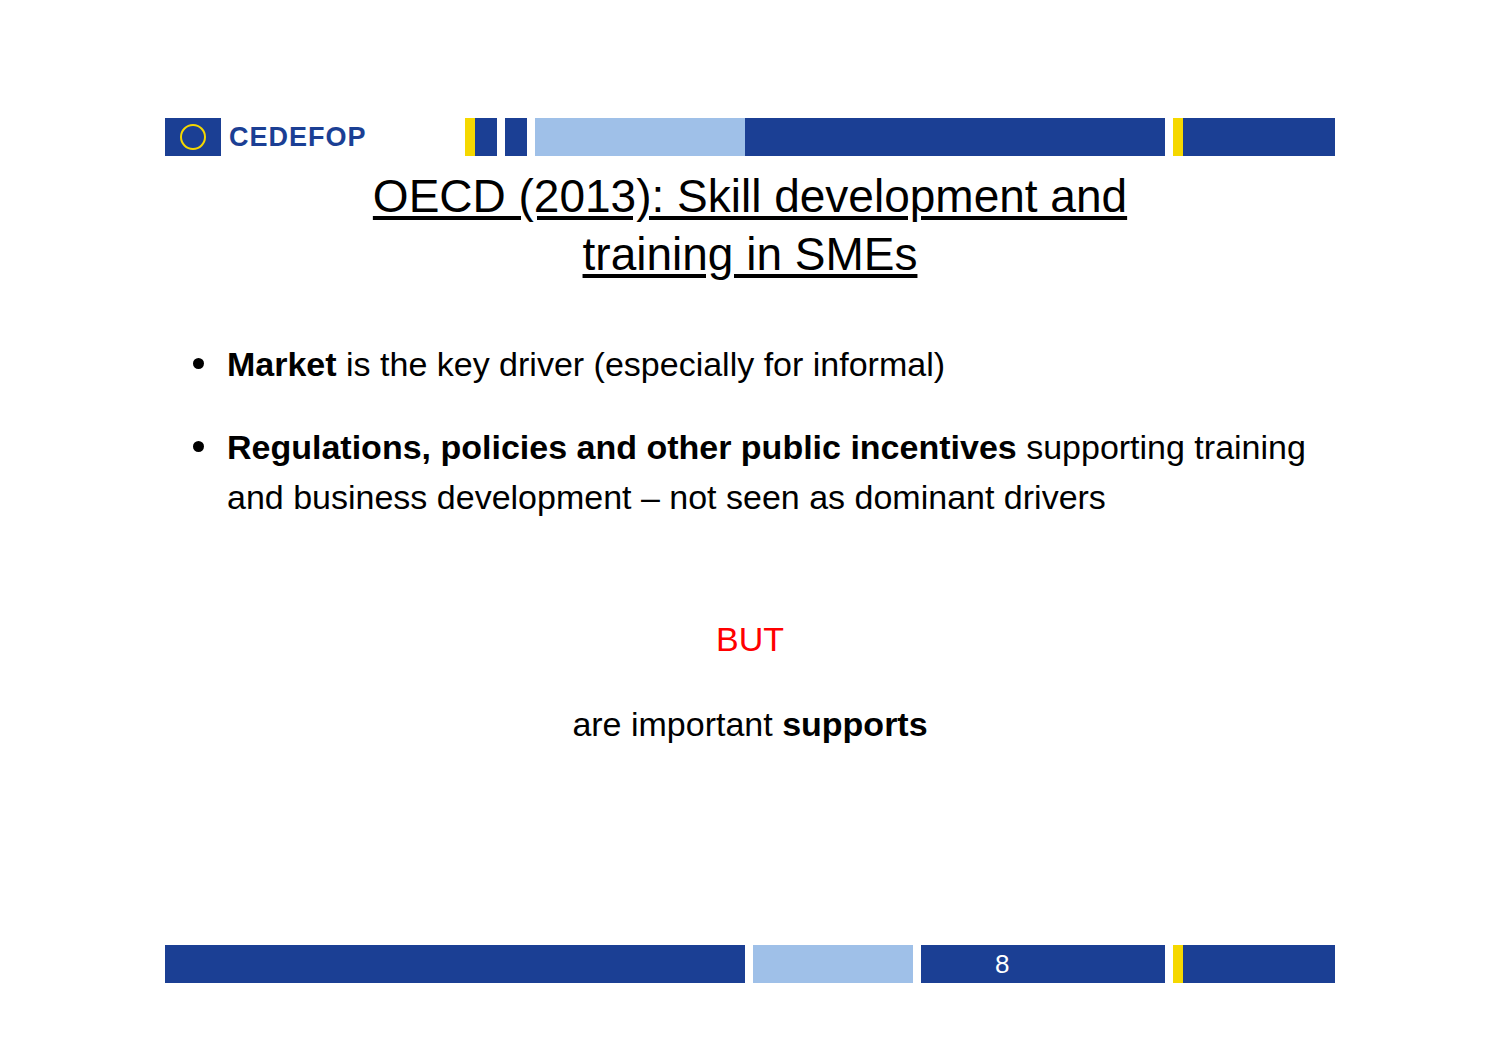CEDEFOP
OECD (2013): Skill development and
training in SMEs
Market is the key driver (especially for informal)
Regulations, policies and other public incentives supporting training and business development – not seen as dominant drivers
BUT
are important supports
8